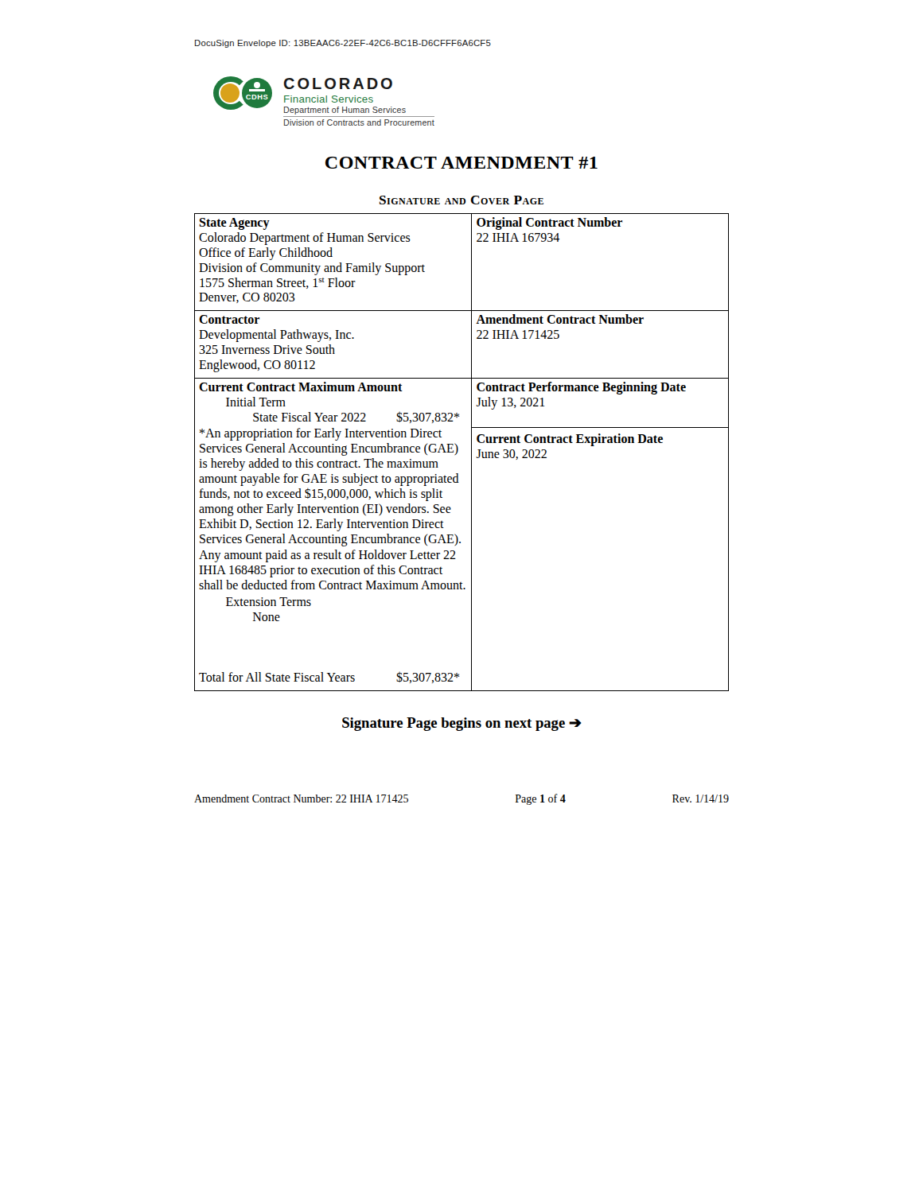DocuSign Envelope ID: 13BEAAC6-22EF-42C6-BC1B-D6CFFF6A6CF5
CDHS
COLORADO
Financial Services
Department of Human Services
Division of Contracts and Procurement
CONTRACT AMENDMENT #1
Signature and Cover Page
| State Agency Colorado Department of Human Services Office of Early Childhood Division of Community and Family Support 1575 Sherman Street, 1 st Floor Denver, CO 80203 | Original Contract Number 22 IHIA 167934 |
| Contractor Developmental Pathways, Inc. 325 Inverness Drive South Englewood, CO 80112 | Amendment Contract Number 22 IHIA 171425 |
| Current Contract Maximum Amount Initial Term State Fiscal Year 2022 $5,307,832* *An appropriation for Early Intervention Direct Services General Accounting Encumbrance (GAE) is hereby added to this contract. The maximum amount payable for GAE is subject to appropriated funds, not to exceed $15,000,000, which is split among other Early Intervention (EI) vendors. See Exhibit D, Section 12. Early Intervention Direct Services General Accounting Encumbrance (GAE). Any amount paid as a result of Holdover Letter 22 IHIA 168485 prior to execution of this Contract shall be deducted from Contract Maximum Amount. Extension Terms None Total for All State Fiscal Years $5,307,832* | Contract Performance Beginning Date July 13, 2021 Current Contract Expiration Date June 30, 2022 |
Signature Page begins on next page ➔
Amendment Contract Number: 22 IHIA 171425
Page 1 of 4
Rev. 1/14/19